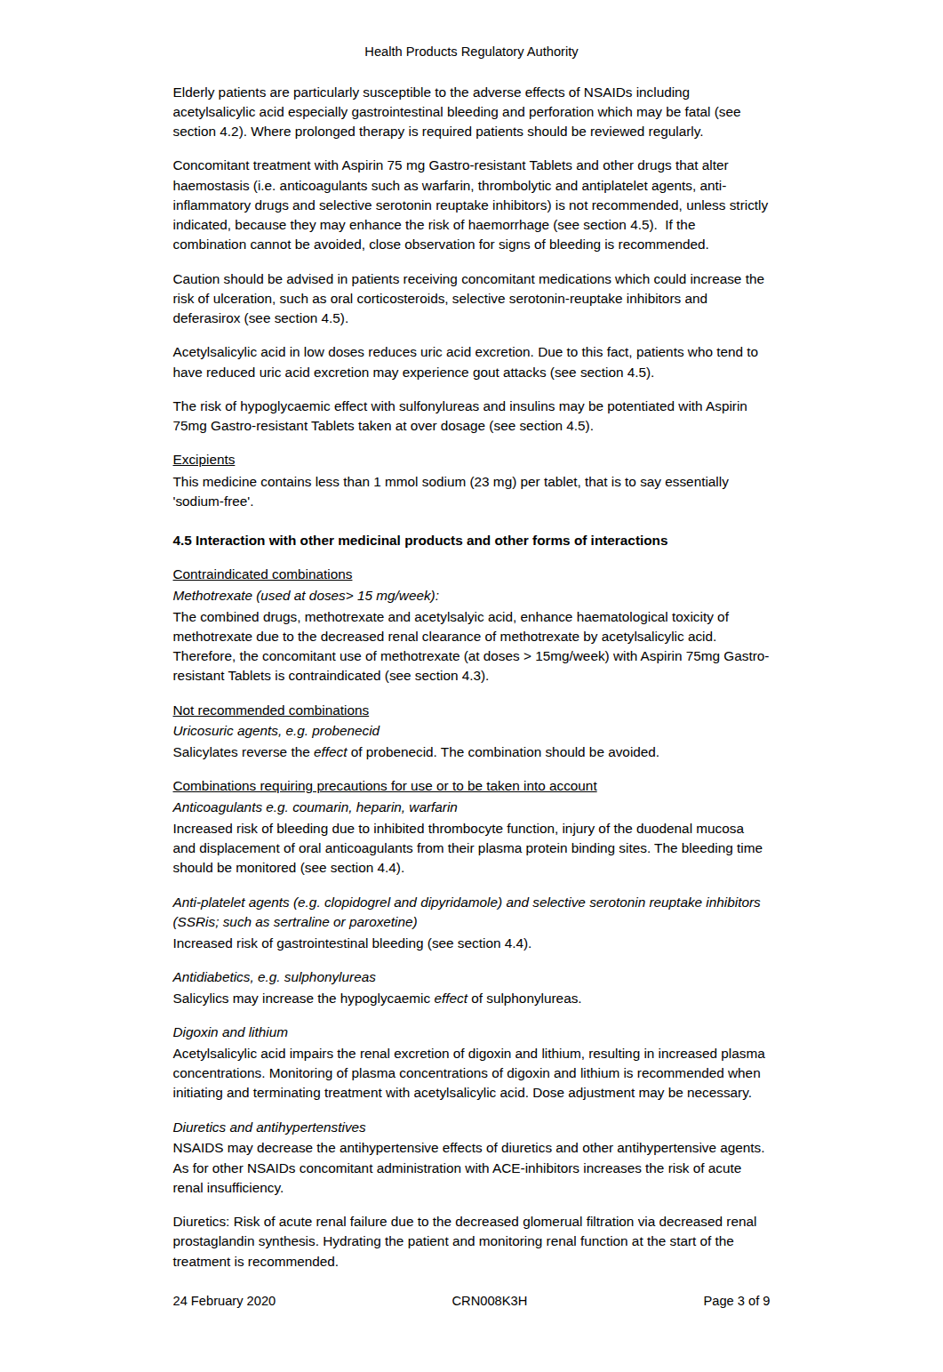Health Products Regulatory Authority
Elderly patients are particularly susceptible to the adverse effects of NSAIDs including acetylsalicylic acid especially gastrointestinal bleeding and perforation which may be fatal (see section 4.2). Where prolonged therapy is required patients should be reviewed regularly.
Concomitant treatment with Aspirin 75 mg Gastro-resistant Tablets and other drugs that alter haemostasis (i.e. anticoagulants such as warfarin, thrombolytic and antiplatelet agents, anti- inflammatory drugs and selective serotonin reuptake inhibitors) is not recommended, unless strictly indicated, because they may enhance the risk of haemorrhage (see section 4.5). If the combination cannot be avoided, close observation for signs of bleeding is recommended.
Caution should be advised in patients receiving concomitant medications which could increase the risk of ulceration, such as oral corticosteroids, selective serotonin-reuptake inhibitors and deferasirox (see section 4.5).
Acetylsalicylic acid in low doses reduces uric acid excretion. Due to this fact, patients who tend to have reduced uric acid excretion may experience gout attacks (see section 4.5).
The risk of hypoglycaemic effect with sulfonylureas and insulins may be potentiated with Aspirin 75mg Gastro-resistant Tablets taken at over dosage (see section 4.5).
Excipients
This medicine contains less than 1 mmol sodium (23 mg) per tablet, that is to say essentially 'sodium-free'.
4.5 Interaction with other medicinal products and other forms of interactions
Contraindicated combinations
Methotrexate (used at doses> 15 mg/week):
The combined drugs, methotrexate and acetylsalyic acid, enhance haematological toxicity of methotrexate due to the decreased renal clearance of methotrexate by acetylsalicylic acid. Therefore, the concomitant use of methotrexate (at doses > 15mg/week) with Aspirin 75mg Gastro-resistant Tablets is contraindicated (see section 4.3).
Not recommended combinations
Uricosuric agents, e.g. probenecid
Salicylates reverse the effect of probenecid. The combination should be avoided.
Combinations requiring precautions for use or to be taken into account
Anticoagulants e.g. coumarin, heparin, warfarin
Increased risk of bleeding due to inhibited thrombocyte function, injury of the duodenal mucosa and displacement of oral anticoagulants from their plasma protein binding sites. The bleeding time should be monitored (see section 4.4).
Anti-platelet agents (e.g. clopidogrel and dipyridamole) and selective serotonin reuptake inhibitors (SSRis; such as sertraline or paroxetine)
Increased risk of gastrointestinal bleeding (see section 4.4).
Antidiabetics, e.g. sulphonylureas
Salicylics may increase the hypoglycaemic effect of sulphonylureas.
Digoxin and lithium
Acetylsalicylic acid impairs the renal excretion of digoxin and lithium, resulting in increased plasma concentrations. Monitoring of plasma concentrations of digoxin and lithium is recommended when initiating and terminating treatment with acetylsalicylic acid. Dose adjustment may be necessary.
Diuretics and antihypertenstives
NSAIDS may decrease the antihypertensive effects of diuretics and other antihypertensive agents. As for other NSAIDs concomitant administration with ACE-inhibitors increases the risk of acute renal insufficiency.
Diuretics: Risk of acute renal failure due to the decreased glomerual filtration via decreased renal prostaglandin synthesis. Hydrating the patient and monitoring renal function at the start of the treatment is recommended.
24 February 2020 CRN008K3H Page 3 of 9